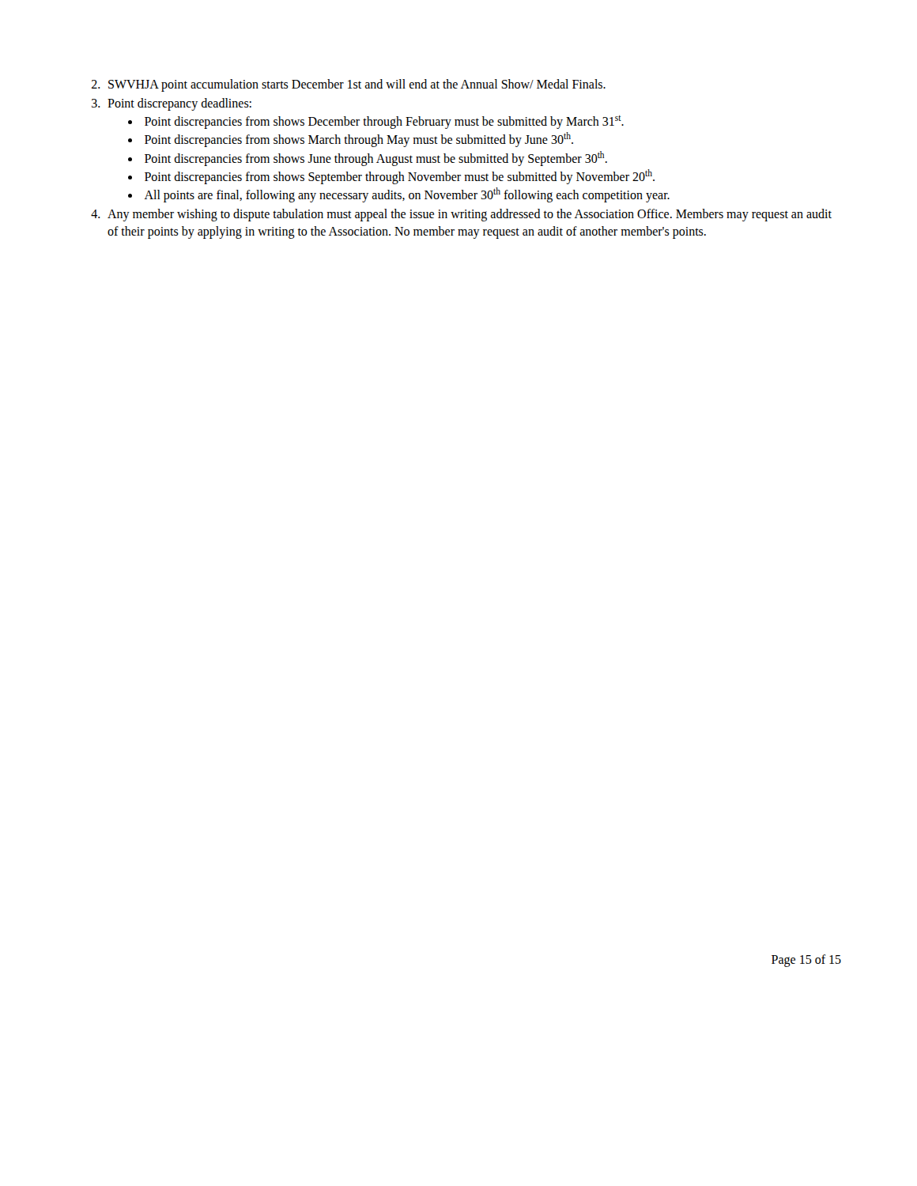SWVHJA point accumulation starts December 1st and will end at the Annual Show/ Medal Finals.
Point discrepancy deadlines:
Point discrepancies from shows December through February must be submitted by March 31st.
Point discrepancies from shows March through May must be submitted by June 30th.
Point discrepancies from shows June through August must be submitted by September 30th.
Point discrepancies from shows September through November must be submitted by November 20th.
All points are final, following any necessary audits, on November 30th following each competition year.
Any member wishing to dispute tabulation must appeal the issue in writing addressed to the Association Office. Members may request an audit of their points by applying in writing to the Association. No member may request an audit of another member's points.
Page 15 of 15